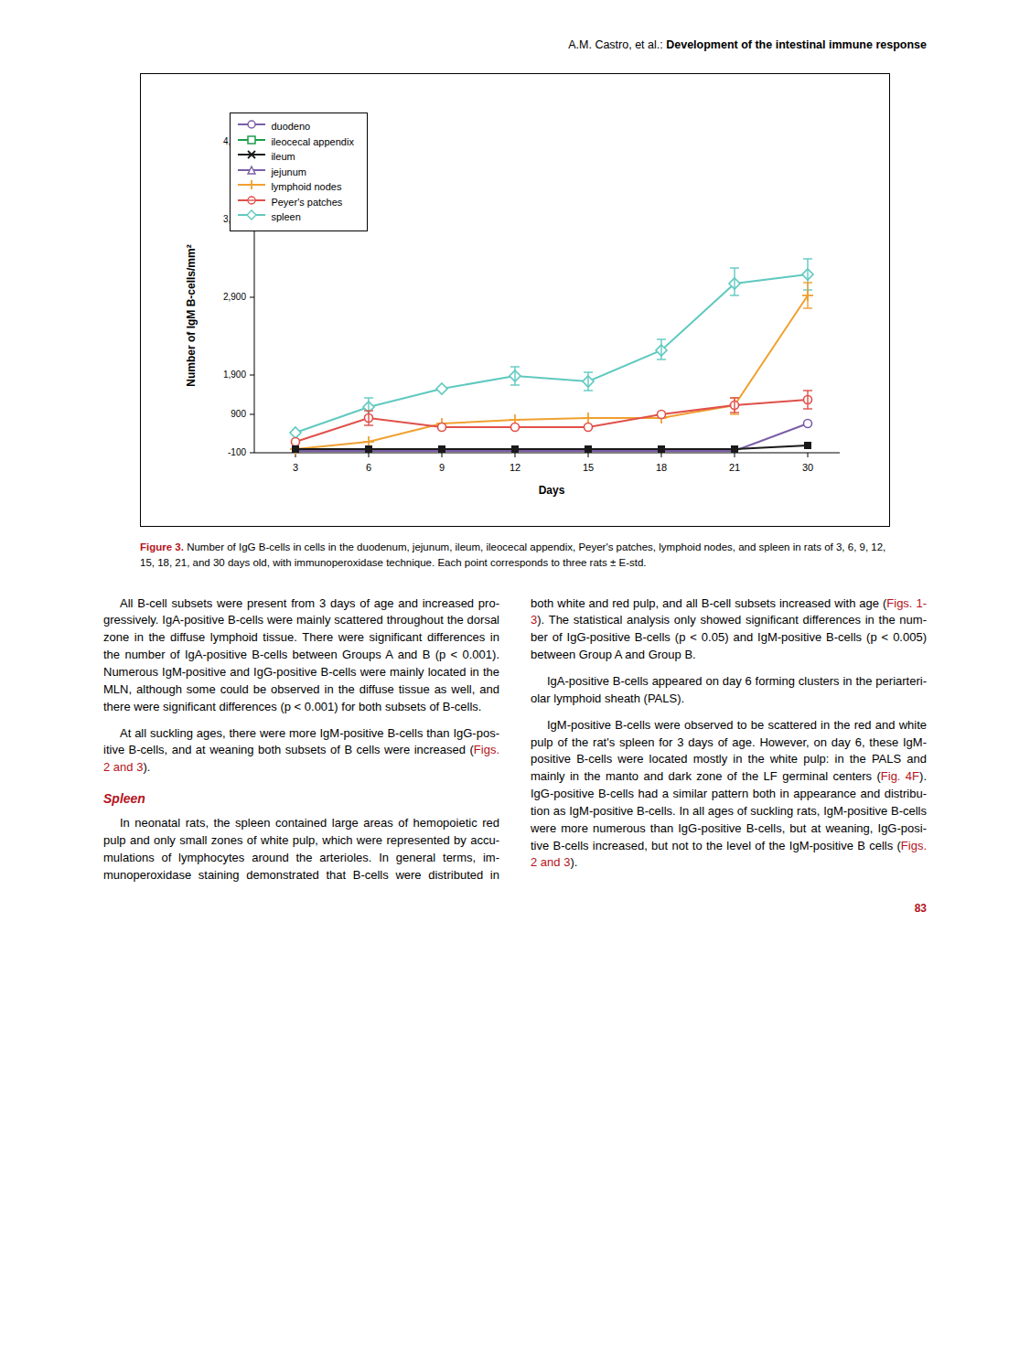A.M. Castro, et al.: Development of the intestinal immune response
4,900 3,900 2,900 1,900 900 -100 Number of IgM B-cells/mm² 3 6 9 12 15 18 21 30 Days
| | duodeno |
| | ileocecal appendix |
| | ileum |
| | jejunum |
| | lymphoid nodes |
| | Peyer's patches |
| | spleen |
Figure 3. Number of IgG B-cells in cells in the duodenum, jejunum, ileum, ileocecal appendix, Peyer's patches, lymphoid nodes, and spleen in rats of 3, 6, 9, 12, 15, 18, 21, and 30 days old, with immunoperoxidase technique. Each point corresponds to three rats ± E-std.
All B-cell subsets were present from 3 days of age and increased progressively. IgA-positive B-cells were mainly scattered throughout the dorsal zone in the diffuse lymphoid tissue. There were significant differences in the number of IgA-positive B-cells between Groups A and B (p < 0.001). Numerous IgM-positive and IgG-positive B-cells were mainly located in the MLN, although some could be observed in the diffuse tissue as well, and there were significant differences (p < 0.001) for both subsets of B-cells.
At all suckling ages, there were more IgM-positive B-cells than IgG-positive B-cells, and at weaning both subsets of B cells were increased (Figs. 2 and 3).
Spleen
In neonatal rats, the spleen contained large areas of hemopoietic red pulp and only small zones of white pulp, which were represented by accumulations of lymphocytes around the arterioles. In general terms, immunoperoxidase staining demonstrated that B-cells were distributed in both white and red pulp, and all B-cell subsets increased with age (Figs. 1-3). The statistical analysis only showed significant differences in the number of IgG-positive B-cells (p < 0.05) and IgM-positive B-cells (p < 0.005) between Group A and Group B.
IgA-positive B-cells appeared on day 6 forming clusters in the periarteriolar lymphoid sheath (PALS).
IgM-positive B-cells were observed to be scattered in the red and white pulp of the rat's spleen for 3 days of age. However, on day 6, these IgM-positive B-cells were located mostly in the white pulp: in the PALS and mainly in the manto and dark zone of the LF germinal centers (Fig. 4F). IgG-positive B-cells had a similar pattern both in appearance and distribution as IgM-positive B-cells. In all ages of suckling rats, IgM-positive B-cells were more numerous than IgG-positive B-cells, but at weaning, IgG-positive B-cells increased, but not to the level of the IgM-positive B cells (Figs. 2 and 3).
83